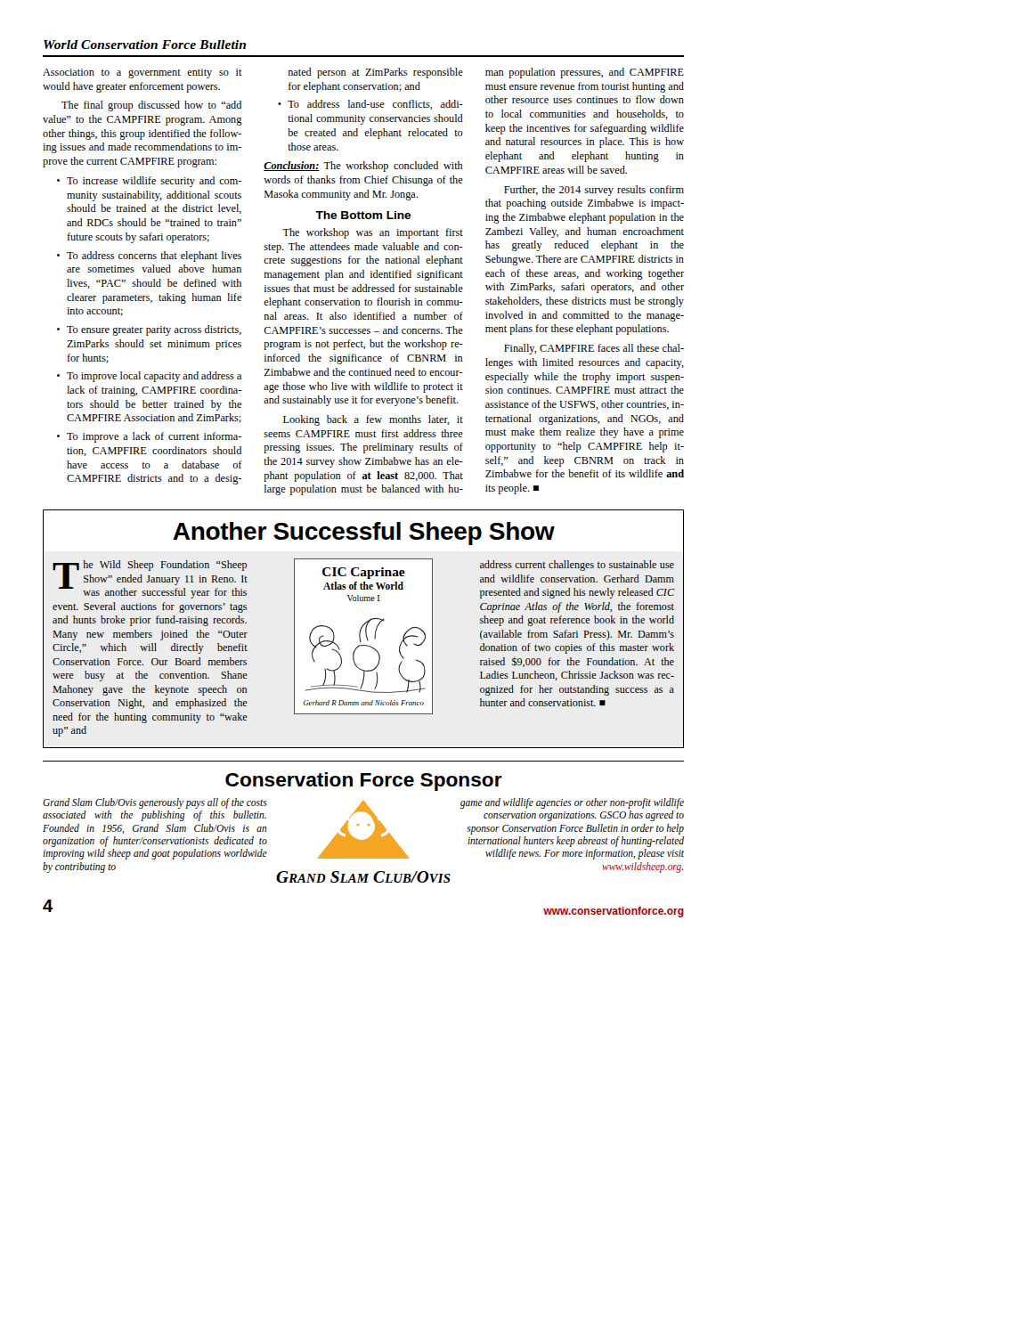World Conservation Force Bulletin
Association to a government entity so it would have greater enforcement powers.
The final group discussed how to “add value” to the CAMPFIRE program. Among other things, this group identified the following issues and made recommendations to improve the current CAMPFIRE program:
To increase wildlife security and community sustainability, additional scouts should be trained at the district level, and RDCs should be “trained to train” future scouts by safari operators;
To address concerns that elephant lives are sometimes valued above human lives, “PAC” should be defined with clearer parameters, taking human life into account;
To ensure greater parity across districts, ZimParks should set minimum prices for hunts;
To improve local capacity and address a lack of training, CAMPFIRE coordinators should be better trained by the CAMPFIRE Association and ZimParks;
To improve a lack of current information, CAMPFIRE coordinators should have access to a database of CAMPFIRE districts and to a designated person at ZimParks responsible for elephant conservation; and
To address land-use conflicts, additional community conservancies should be created and elephant relocated to those areas.
Conclusion: The workshop concluded with words of thanks from Chief Chisunga of the Masoka community and Mr. Jonga.
The Bottom Line
The workshop was an important first step. The attendees made valuable and concrete suggestions for the national elephant management plan and identified significant issues that must be addressed for sustainable elephant conservation to flourish in communal areas. It also identified a number of CAMPFIRE’s successes – and concerns. The program is not perfect, but the workshop reinforced the significance of CBNRM in Zimbabwe and the continued need to encourage those who live with wildlife to protect it and sustainably use it for everyone’s benefit.
Looking back a few months later, it seems CAMPFIRE must first address three pressing issues. The preliminary results of the 2014 survey show Zimbabwe has an elephant population of at least 82,000. That large population must be balanced with human population pressures, and CAMPFIRE must ensure revenue from tourist hunting and other resource uses continues to flow down to local communities and households, to keep the incentives for safeguarding wildlife and natural resources in place. This is how elephant and elephant hunting in CAMPFIRE areas will be saved.
Further, the 2014 survey results confirm that poaching outside Zimbabwe is impacting the Zimbabwe elephant population in the Zambezi Valley, and human encroachment has greatly reduced elephant in the Sebungwe. There are CAMPFIRE districts in each of these areas, and working together with ZimParks, safari operators, and other stakeholders, these districts must be strongly involved in and committed to the management plans for these elephant populations.
Finally, CAMPFIRE faces all these challenges with limited resources and capacity, especially while the trophy import suspension continues. CAMPFIRE must attract the assistance of the USFWS, other countries, international organizations, and NGOs, and must make them realize they have a prime opportunity to “help CAMPFIRE help itself,” and keep CBNRM on track in Zimbabwe for the benefit of its wildlife and its people. ■
Another Successful Sheep Show
The Wild Sheep Foundation “Sheep Show” ended January 11 in Reno. It was another successful year for this event. Several auctions for governors’ tags and hunts broke prior fund-raising records. Many new members joined the “Outer Circle,” which will directly benefit Conservation Force. Our Board members were busy at the convention. Shane Mahoney gave the keynote speech on Conservation Night, and emphasized the need for the hunting community to “wake up” and
CIC Caprinae
Atlas of the World
Volume I
Gerhard R Damm and Nicolás Franco
address current challenges to sustainable use and wildlife conservation. Gerhard Damm presented and signed his newly released CIC Caprinae Atlas of the World, the foremost sheep and goat reference book in the world (available from Safari Press). Mr. Damm’s donation of two copies of this master work raised $9,000 for the Foundation. At the Ladies Luncheon, Chrissie Jackson was recognized for her outstanding success as a hunter and conservationist. ■
Conservation Force Sponsor
Grand Slam Club/Ovis generously pays all of the costs associated with the publishing of this bulletin. Founded in 1956, Grand Slam Club/Ovis is an organization of hunter/conservationists dedicated to improving wild sheep and goat populations worldwide by contributing to
GRAND SLAM CLUB/OVIS
game and wildlife agencies or other non-profit wildlife conservation organizations. GSCO has agreed to sponsor Conservation Force Bulletin in order to help international hunters keep abreast of hunting-related wildlife news. For more information, please visit www.wildsheep.org.
4
www.conservationforce.org